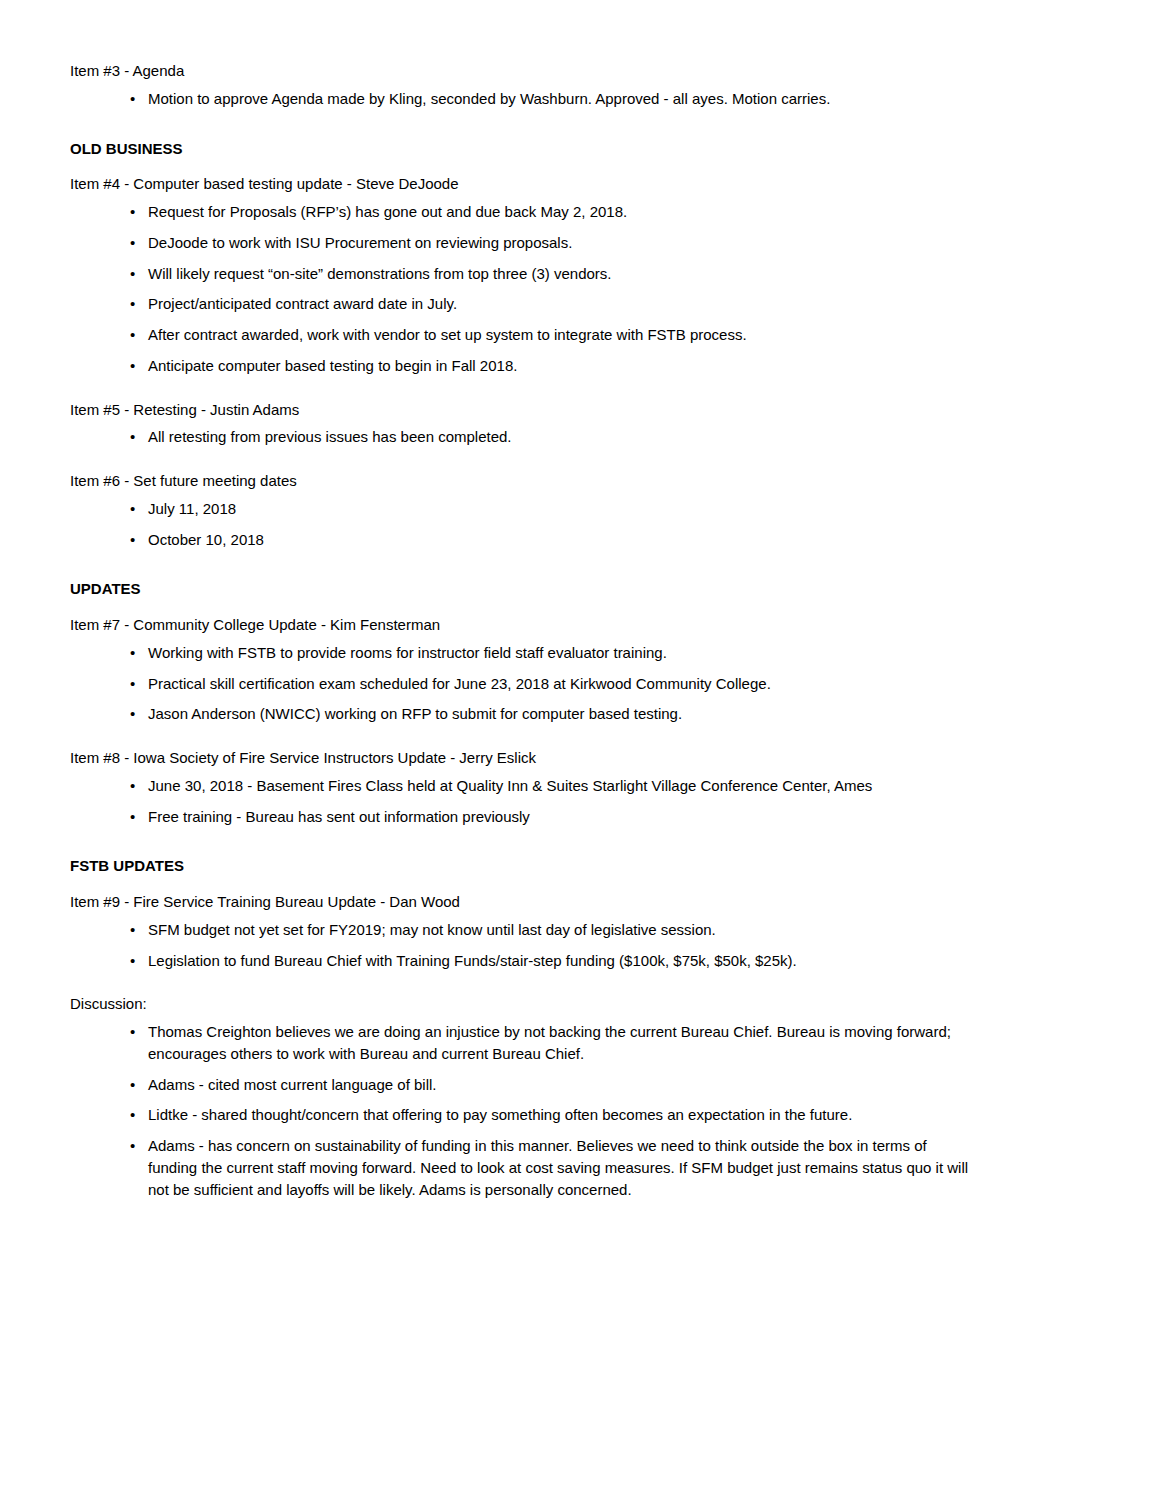Item #3 - Agenda
Motion to approve Agenda made by Kling, seconded by Washburn. Approved - all ayes. Motion carries.
OLD BUSINESS
Item #4 - Computer based testing update - Steve DeJoode
Request for Proposals (RFP’s) has gone out and due back May 2, 2018.
DeJoode to work with ISU Procurement on reviewing proposals.
Will likely request “on-site” demonstrations from top three (3) vendors.
Project/anticipated contract award date in July.
After contract awarded, work with vendor to set up system to integrate with FSTB process.
Anticipate computer based testing to begin in Fall 2018.
Item #5 - Retesting - Justin Adams
All retesting from previous issues has been completed.
Item #6 - Set future meeting dates
July 11, 2018
October 10, 2018
UPDATES
Item #7 - Community College Update - Kim Fensterman
Working with FSTB to provide rooms for instructor field staff evaluator training.
Practical skill certification exam scheduled for June 23, 2018 at Kirkwood Community College.
Jason Anderson (NWICC) working on RFP to submit for computer based testing.
Item #8 - Iowa Society of Fire Service Instructors Update - Jerry Eslick
June 30, 2018 - Basement Fires Class held at Quality Inn & Suites Starlight Village Conference Center, Ames
Free training - Bureau has sent out information previously
FSTB UPDATES
Item #9 - Fire Service Training Bureau Update - Dan Wood
SFM budget not yet set for FY2019; may not know until last day of legislative session.
Legislation to fund Bureau Chief with Training Funds/stair-step funding ($100k, $75k, $50k, $25k).
Discussion:
Thomas Creighton believes we are doing an injustice by not backing the current Bureau Chief. Bureau is moving forward; encourages others to work with Bureau and current Bureau Chief.
Adams - cited most current language of bill.
Lidtke - shared thought/concern that offering to pay something often becomes an expectation in the future.
Adams - has concern on sustainability of funding in this manner. Believes we need to think outside the box in terms of funding the current staff moving forward. Need to look at cost saving measures. If SFM budget just remains status quo it will not be sufficient and layoffs will be likely. Adams is personally concerned.